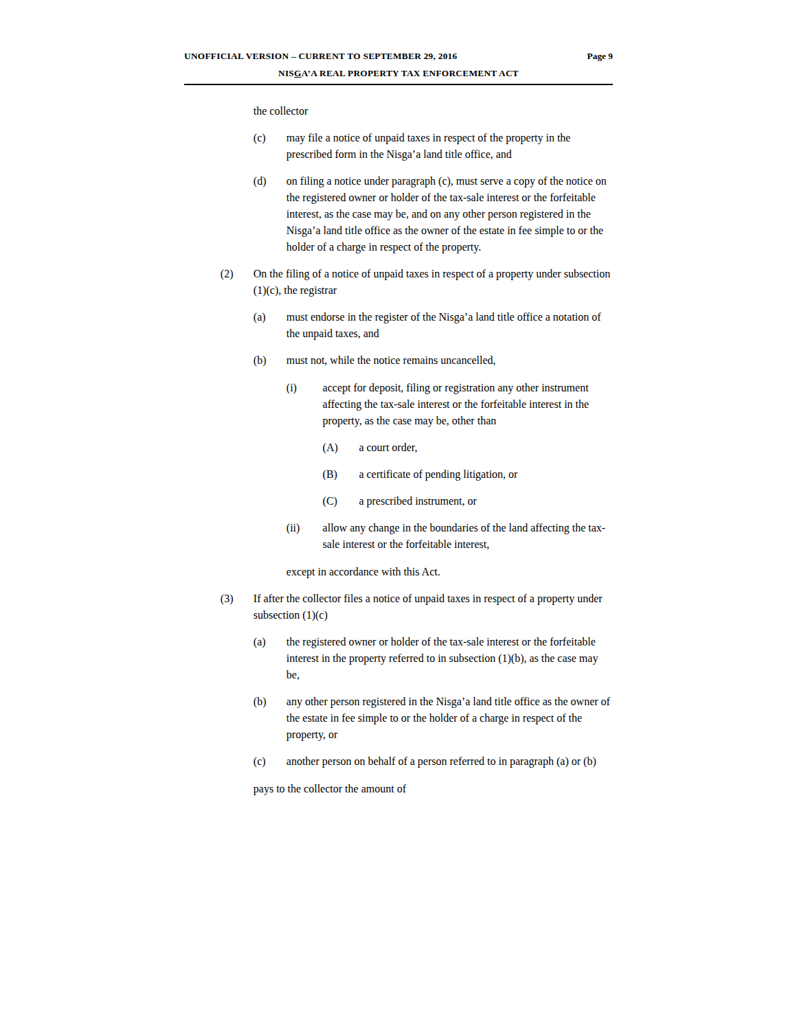UNOFFICIAL VERSION – CURRENT TO SEPTEMBER 29, 2016 Page 9
NISGA’A REAL PROPERTY TAX ENFORCEMENT ACT
the collector
(c) may file a notice of unpaid taxes in respect of the property in the prescribed form in the Nisga’a land title office, and
(d) on filing a notice under paragraph (c), must serve a copy of the notice on the registered owner or holder of the tax-sale interest or the forfeitable interest, as the case may be, and on any other person registered in the Nisga’a land title office as the owner of the estate in fee simple to or the holder of a charge in respect of the property.
(2) On the filing of a notice of unpaid taxes in respect of a property under subsection (1)(c), the registrar
(a) must endorse in the register of the Nisga’a land title office a notation of the unpaid taxes, and
(b) must not, while the notice remains uncancelled,
(i) accept for deposit, filing or registration any other instrument affecting the tax-sale interest or the forfeitable interest in the property, as the case may be, other than
(A) a court order,
(B) a certificate of pending litigation, or
(C) a prescribed instrument, or
(ii) allow any change in the boundaries of the land affecting the tax-sale interest or the forfeitable interest,
except in accordance with this Act.
(3) If after the collector files a notice of unpaid taxes in respect of a property under subsection (1)(c)
(a) the registered owner or holder of the tax-sale interest or the forfeitable interest in the property referred to in subsection (1)(b), as the case may be,
(b) any other person registered in the Nisga’a land title office as the owner of the estate in fee simple to or the holder of a charge in respect of the property, or
(c) another person on behalf of a person referred to in paragraph (a) or (b)
pays to the collector the amount of